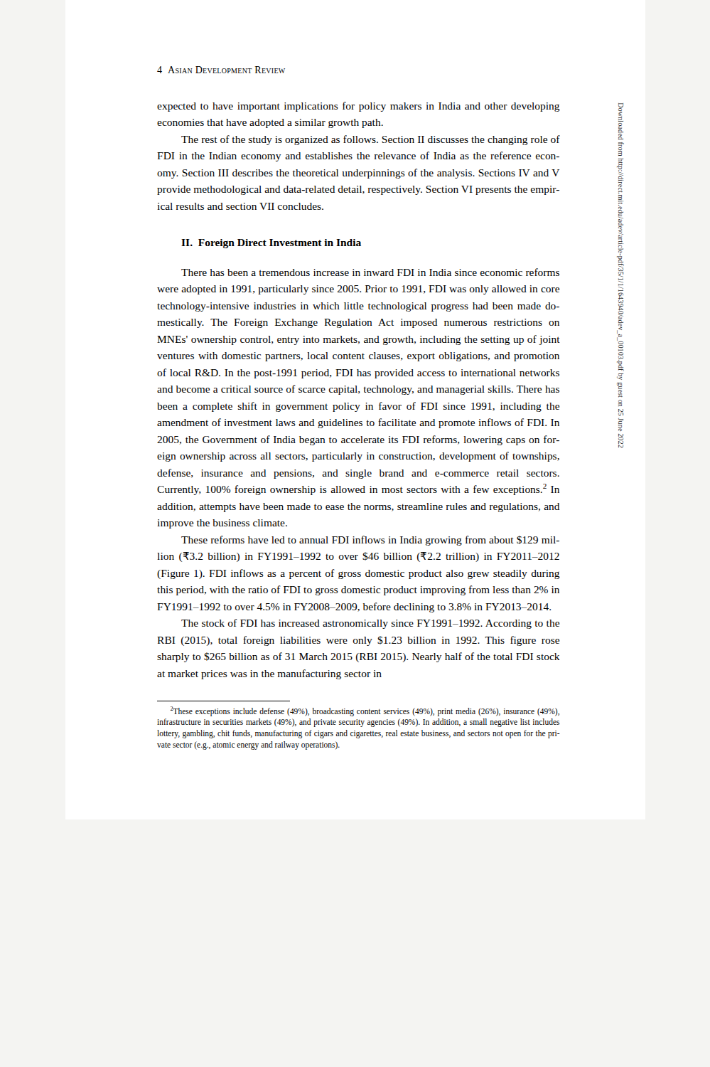4 Asian Development Review
expected to have important implications for policy makers in India and other developing economies that have adopted a similar growth path.
The rest of the study is organized as follows. Section II discusses the changing role of FDI in the Indian economy and establishes the relevance of India as the reference economy. Section III describes the theoretical underpinnings of the analysis. Sections IV and V provide methodological and data-related detail, respectively. Section VI presents the empirical results and section VII concludes.
II. Foreign Direct Investment in India
There has been a tremendous increase in inward FDI in India since economic reforms were adopted in 1991, particularly since 2005. Prior to 1991, FDI was only allowed in core technology-intensive industries in which little technological progress had been made domestically. The Foreign Exchange Regulation Act imposed numerous restrictions on MNEs' ownership control, entry into markets, and growth, including the setting up of joint ventures with domestic partners, local content clauses, export obligations, and promotion of local R&D. In the post-1991 period, FDI has provided access to international networks and become a critical source of scarce capital, technology, and managerial skills. There has been a complete shift in government policy in favor of FDI since 1991, including the amendment of investment laws and guidelines to facilitate and promote inflows of FDI. In 2005, the Government of India began to accelerate its FDI reforms, lowering caps on foreign ownership across all sectors, particularly in construction, development of townships, defense, insurance and pensions, and single brand and e-commerce retail sectors. Currently, 100% foreign ownership is allowed in most sectors with a few exceptions.2 In addition, attempts have been made to ease the norms, streamline rules and regulations, and improve the business climate.
These reforms have led to annual FDI inflows in India growing from about $129 million (₹3.2 billion) in FY1991–1992 to over $46 billion (₹2.2 trillion) in FY2011–2012 (Figure 1). FDI inflows as a percent of gross domestic product also grew steadily during this period, with the ratio of FDI to gross domestic product improving from less than 2% in FY1991–1992 to over 4.5% in FY2008–2009, before declining to 3.8% in FY2013–2014.
The stock of FDI has increased astronomically since FY1991–1992. According to the RBI (2015), total foreign liabilities were only $1.23 billion in 1992. This figure rose sharply to $265 billion as of 31 March 2015 (RBI 2015). Nearly half of the total FDI stock at market prices was in the manufacturing sector in
2These exceptions include defense (49%), broadcasting content services (49%), print media (26%), insurance (49%), infrastructure in securities markets (49%), and private security agencies (49%). In addition, a small negative list includes lottery, gambling, chit funds, manufacturing of cigars and cigarettes, real estate business, and sectors not open for the private sector (e.g., atomic energy and railway operations).
Downloaded from http://direct.mit.edu/adev/article-pdf/35/1/1/1643940/adev_a_00103.pdf by guest on 25 June 2022